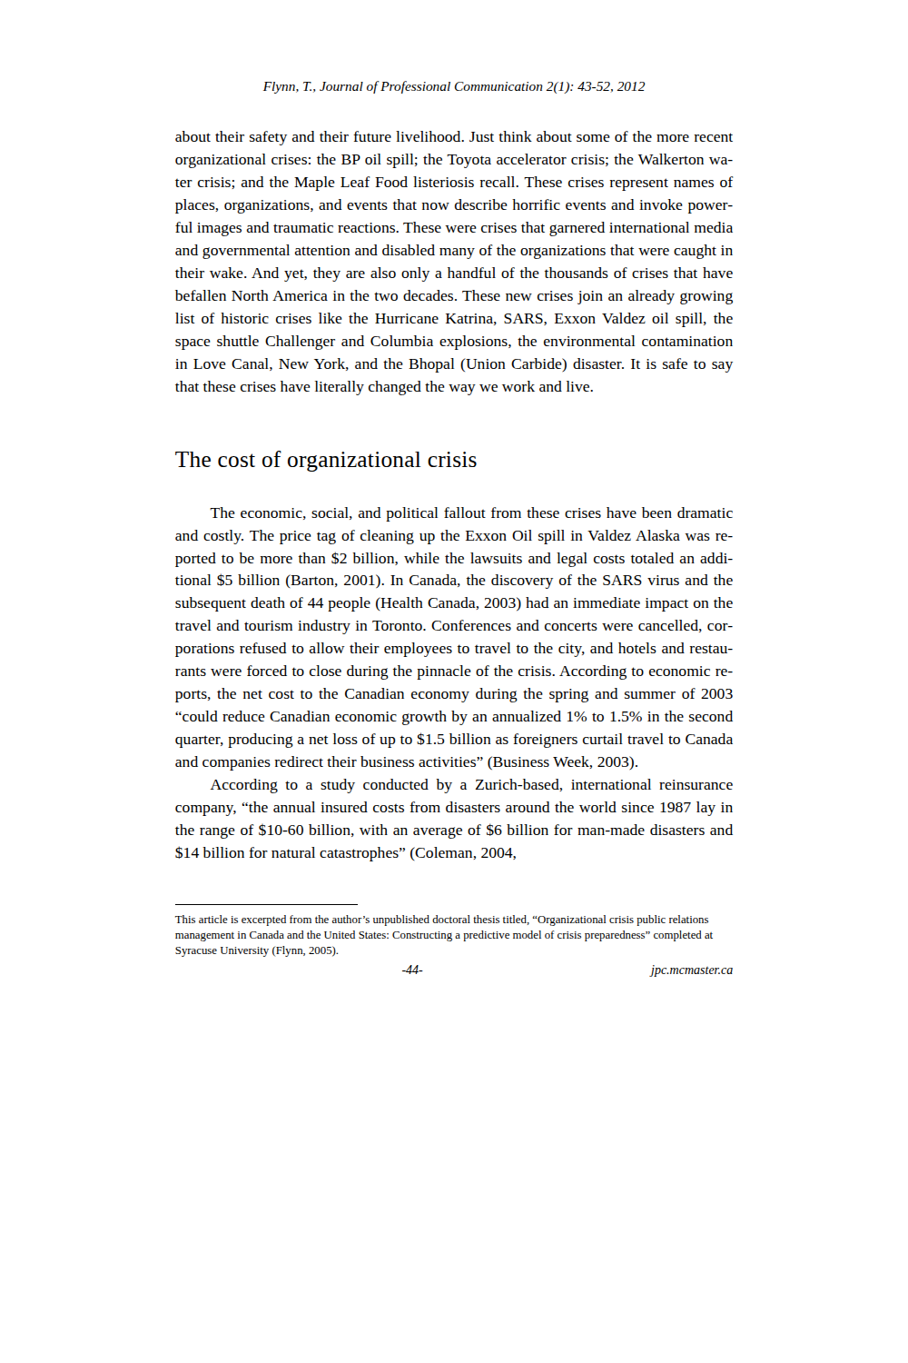Flynn, T., Journal of Professional Communication 2(1): 43-52, 2012
about their safety and their future livelihood. Just think about some of the more recent organizational crises: the BP oil spill; the Toyota accelerator crisis; the Walkerton water crisis; and the Maple Leaf Food listeriosis recall. These crises represent names of places, organizations, and events that now describe horrific events and invoke powerful images and traumatic reactions. These were crises that garnered international media and governmental attention and disabled many of the organizations that were caught in their wake. And yet, they are also only a handful of the thousands of crises that have befallen North America in the two decades. These new crises join an already growing list of historic crises like the Hurricane Katrina, SARS, Exxon Valdez oil spill, the space shuttle Challenger and Columbia explosions, the environmental contamination in Love Canal, New York, and the Bhopal (Union Carbide) disaster. It is safe to say that these crises have literally changed the way we work and live.
The cost of organizational crisis
The economic, social, and political fallout from these crises have been dramatic and costly. The price tag of cleaning up the Exxon Oil spill in Valdez Alaska was reported to be more than $2 billion, while the lawsuits and legal costs totaled an additional $5 billion (Barton, 2001). In Canada, the discovery of the SARS virus and the subsequent death of 44 people (Health Canada, 2003) had an immediate impact on the travel and tourism industry in Toronto. Conferences and concerts were cancelled, corporations refused to allow their employees to travel to the city, and hotels and restaurants were forced to close during the pinnacle of the crisis. According to economic reports, the net cost to the Canadian economy during the spring and summer of 2003 “could reduce Canadian economic growth by an annualized 1% to 1.5% in the second quarter, producing a net loss of up to $1.5 billion as foreigners curtail travel to Canada and companies redirect their business activities” (Business Week, 2003).
According to a study conducted by a Zurich-based, international reinsurance company, “the annual insured costs from disasters around the world since 1987 lay in the range of $10-60 billion, with an average of $6 billion for man-made disasters and $14 billion for natural catastrophes” (Coleman, 2004,
This article is excerpted from the author’s unpublished doctoral thesis titled, “Organizational crisis public relations management in Canada and the United States: Constructing a predictive model of crisis preparedness” completed at Syracuse University (Flynn, 2005).
-44- jpc.mcmaster.ca